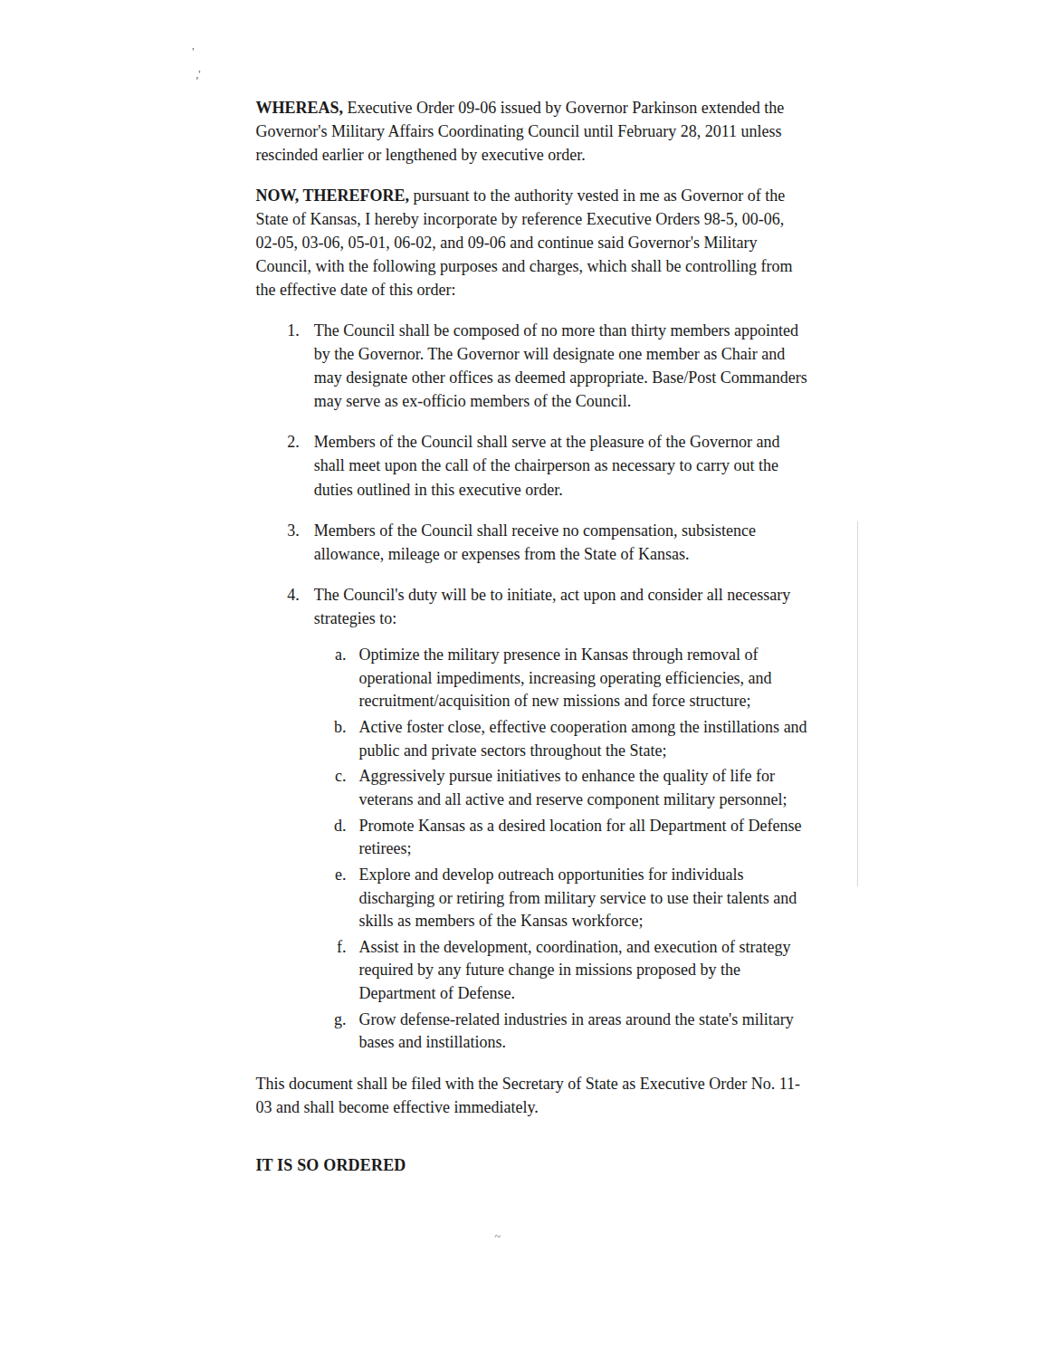'
,'
WHEREAS, Executive Order 09-06 issued by Governor Parkinson extended the Governor's Military Affairs Coordinating Council until February 28, 2011 unless rescinded earlier or lengthened by executive order.
NOW, THEREFORE, pursuant to the authority vested in me as Governor of the State of Kansas, I hereby incorporate by reference Executive Orders 98-5, 00-06, 02-05, 03-06, 05-01, 06-02, and 09-06 and continue said Governor's Military Council, with the following purposes and charges, which shall be controlling from the effective date of this order:
The Council shall be composed of no more than thirty members appointed by the Governor. The Governor will designate one member as Chair and may designate other offices as deemed appropriate. Base/Post Commanders may serve as ex-officio members of the Council.
Members of the Council shall serve at the pleasure of the Governor and shall meet upon the call of the chairperson as necessary to carry out the duties outlined in this executive order.
Members of the Council shall receive no compensation, subsistence allowance, mileage or expenses from the State of Kansas.
The Council's duty will be to initiate, act upon and consider all necessary strategies to:
Optimize the military presence in Kansas through removal of operational impediments, increasing operating efficiencies, and recruitment/acquisition of new missions and force structure;
Active foster close, effective cooperation among the instillations and public and private sectors throughout the State;
Aggressively pursue initiatives to enhance the quality of life for veterans and all active and reserve component military personnel;
Promote Kansas as a desired location for all Department of Defense retirees;
Explore and develop outreach opportunities for individuals discharging or retiring from military service to use their talents and skills as members of the Kansas workforce;
Assist in the development, coordination, and execution of strategy required by any future change in missions proposed by the Department of Defense.
Grow defense-related industries in areas around the state's military bases and instillations.
This document shall be filed with the Secretary of State as Executive Order No. 11-03 and shall become effective immediately.
IT IS SO ORDERED
~